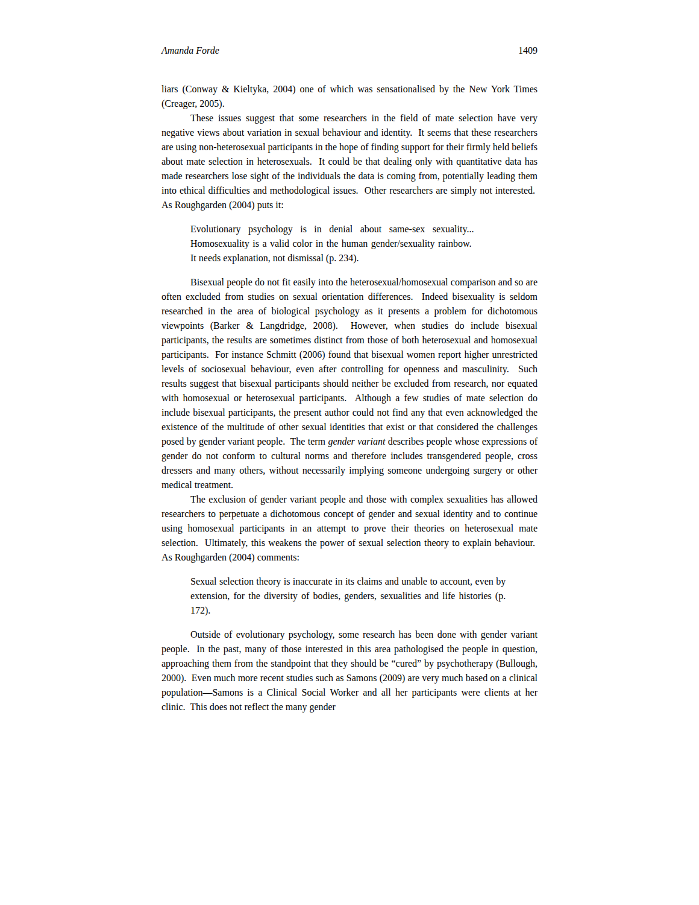Amanda Forde 1409
liars (Conway & Kieltyka, 2004) one of which was sensationalised by the New York Times (Creager, 2005).
These issues suggest that some researchers in the field of mate selection have very negative views about variation in sexual behaviour and identity. It seems that these researchers are using non-heterosexual participants in the hope of finding support for their firmly held beliefs about mate selection in heterosexuals. It could be that dealing only with quantitative data has made researchers lose sight of the individuals the data is coming from, potentially leading them into ethical difficulties and methodological issues. Other researchers are simply not interested. As Roughgarden (2004) puts it:
Evolutionary psychology is in denial about same-sex sexuality... Homosexuality is a valid color in the human gender/sexuality rainbow. It needs explanation, not dismissal (p. 234).
Bisexual people do not fit easily into the heterosexual/homosexual comparison and so are often excluded from studies on sexual orientation differences. Indeed bisexuality is seldom researched in the area of biological psychology as it presents a problem for dichotomous viewpoints (Barker & Langdridge, 2008). However, when studies do include bisexual participants, the results are sometimes distinct from those of both heterosexual and homosexual participants. For instance Schmitt (2006) found that bisexual women report higher unrestricted levels of sociosexual behaviour, even after controlling for openness and masculinity. Such results suggest that bisexual participants should neither be excluded from research, nor equated with homosexual or heterosexual participants. Although a few studies of mate selection do include bisexual participants, the present author could not find any that even acknowledged the existence of the multitude of other sexual identities that exist or that considered the challenges posed by gender variant people. The term gender variant describes people whose expressions of gender do not conform to cultural norms and therefore includes transgendered people, cross dressers and many others, without necessarily implying someone undergoing surgery or other medical treatment.
The exclusion of gender variant people and those with complex sexualities has allowed researchers to perpetuate a dichotomous concept of gender and sexual identity and to continue using homosexual participants in an attempt to prove their theories on heterosexual mate selection. Ultimately, this weakens the power of sexual selection theory to explain behaviour. As Roughgarden (2004) comments:
Sexual selection theory is inaccurate in its claims and unable to account, even by extension, for the diversity of bodies, genders, sexualities and life histories (p. 172).
Outside of evolutionary psychology, some research has been done with gender variant people. In the past, many of those interested in this area pathologised the people in question, approaching them from the standpoint that they should be “cured” by psychotherapy (Bullough, 2000). Even much more recent studies such as Samons (2009) are very much based on a clinical population—Samons is a Clinical Social Worker and all her participants were clients at her clinic. This does not reflect the many gender